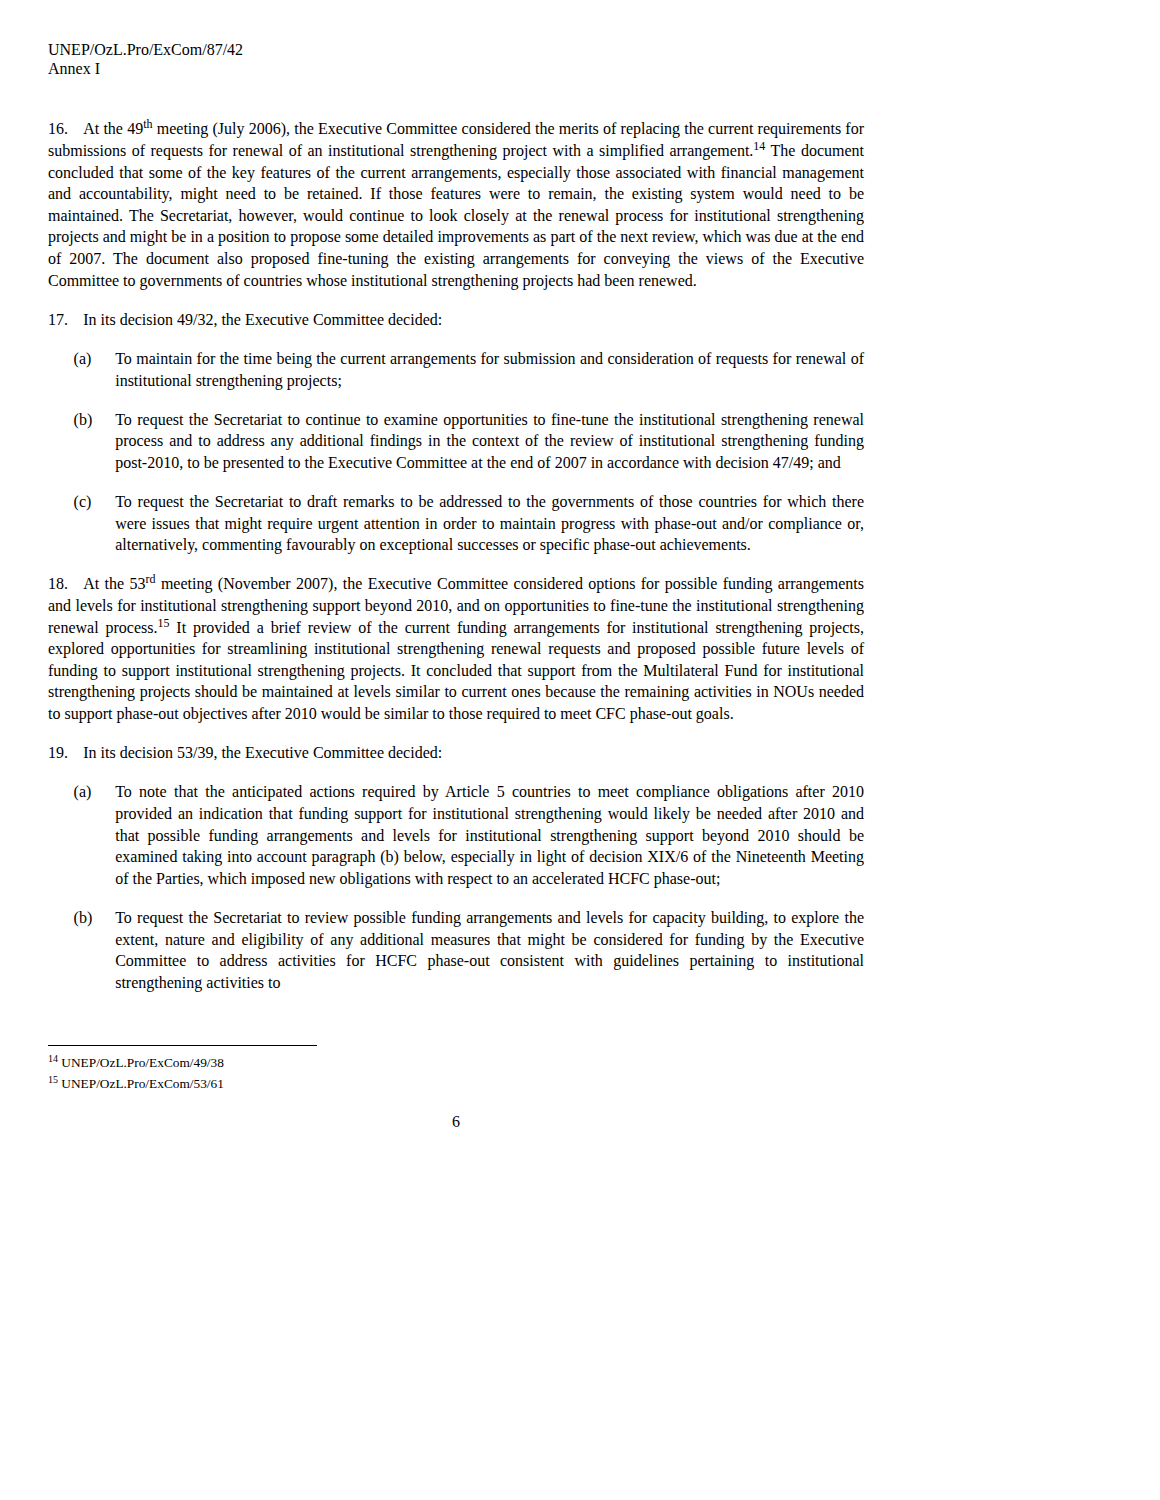UNEP/OzL.Pro/ExCom/87/42
Annex I
16. At the 49th meeting (July 2006), the Executive Committee considered the merits of replacing the current requirements for submissions of requests for renewal of an institutional strengthening project with a simplified arrangement.14 The document concluded that some of the key features of the current arrangements, especially those associated with financial management and accountability, might need to be retained. If those features were to remain, the existing system would need to be maintained. The Secretariat, however, would continue to look closely at the renewal process for institutional strengthening projects and might be in a position to propose some detailed improvements as part of the next review, which was due at the end of 2007. The document also proposed fine-tuning the existing arrangements for conveying the views of the Executive Committee to governments of countries whose institutional strengthening projects had been renewed.
17. In its decision 49/32, the Executive Committee decided:
(a) To maintain for the time being the current arrangements for submission and consideration of requests for renewal of institutional strengthening projects;
(b) To request the Secretariat to continue to examine opportunities to fine-tune the institutional strengthening renewal process and to address any additional findings in the context of the review of institutional strengthening funding post-2010, to be presented to the Executive Committee at the end of 2007 in accordance with decision 47/49; and
(c) To request the Secretariat to draft remarks to be addressed to the governments of those countries for which there were issues that might require urgent attention in order to maintain progress with phase-out and/or compliance or, alternatively, commenting favourably on exceptional successes or specific phase-out achievements.
18. At the 53rd meeting (November 2007), the Executive Committee considered options for possible funding arrangements and levels for institutional strengthening support beyond 2010, and on opportunities to fine-tune the institutional strengthening renewal process.15 It provided a brief review of the current funding arrangements for institutional strengthening projects, explored opportunities for streamlining institutional strengthening renewal requests and proposed possible future levels of funding to support institutional strengthening projects. It concluded that support from the Multilateral Fund for institutional strengthening projects should be maintained at levels similar to current ones because the remaining activities in NOUs needed to support phase-out objectives after 2010 would be similar to those required to meet CFC phase-out goals.
19. In its decision 53/39, the Executive Committee decided:
(a) To note that the anticipated actions required by Article 5 countries to meet compliance obligations after 2010 provided an indication that funding support for institutional strengthening would likely be needed after 2010 and that possible funding arrangements and levels for institutional strengthening support beyond 2010 should be examined taking into account paragraph (b) below, especially in light of decision XIX/6 of the Nineteenth Meeting of the Parties, which imposed new obligations with respect to an accelerated HCFC phase-out;
(b) To request the Secretariat to review possible funding arrangements and levels for capacity building, to explore the extent, nature and eligibility of any additional measures that might be considered for funding by the Executive Committee to address activities for HCFC phase-out consistent with guidelines pertaining to institutional strengthening activities to
14 UNEP/OzL.Pro/ExCom/49/38
15 UNEP/OzL.Pro/ExCom/53/61
6